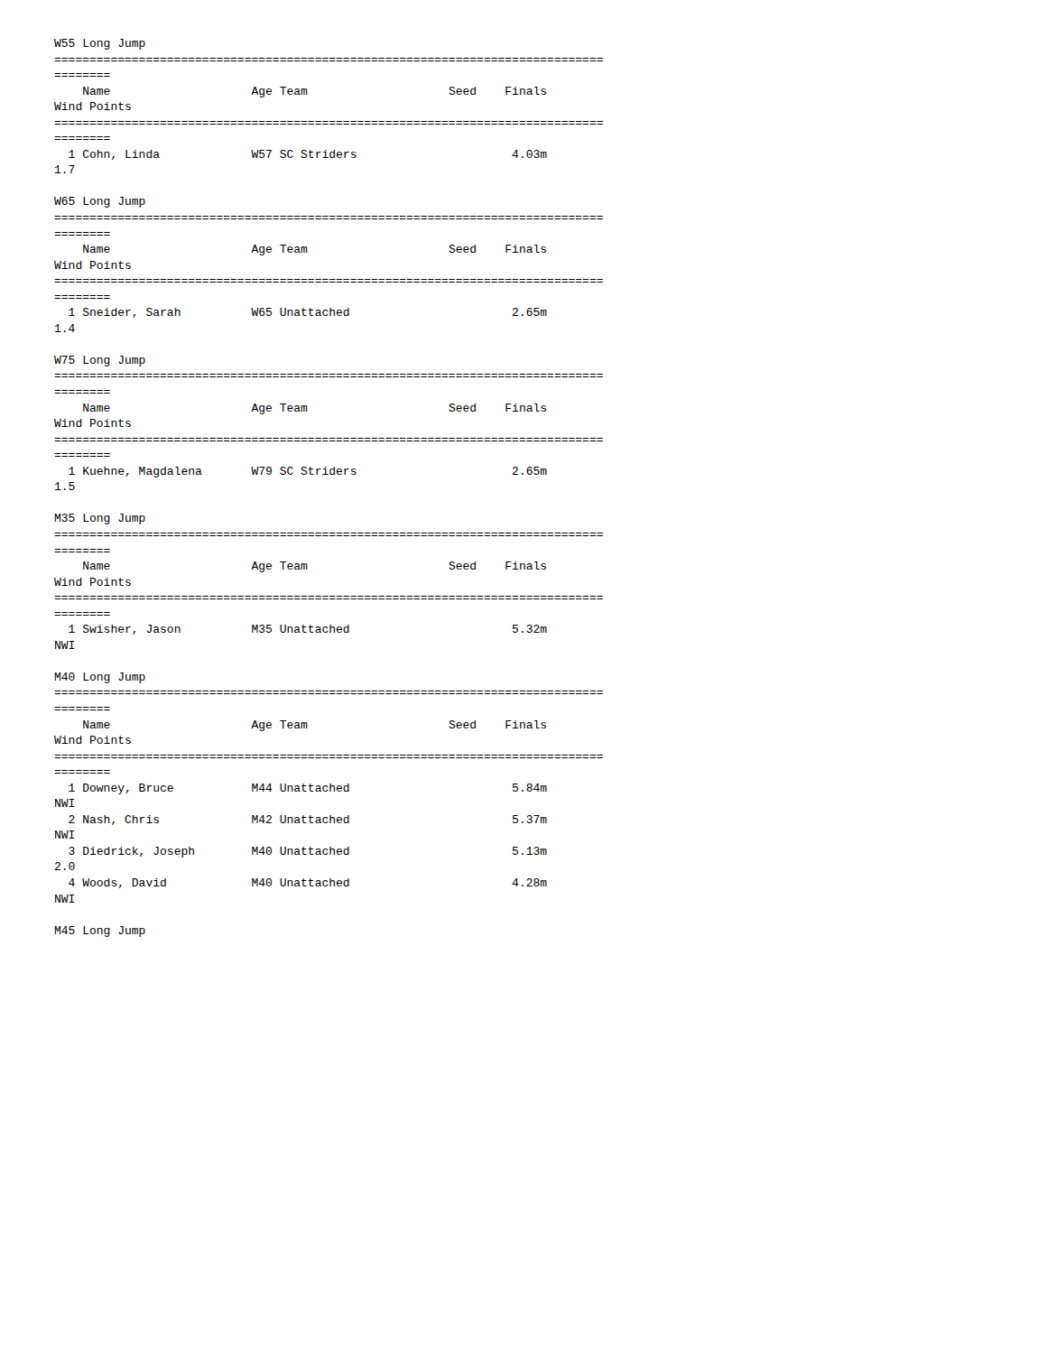W55 Long Jump
==============================================================================
========
    Name                    Age Team                    Seed    Finals
Wind Points
==============================================================================
========
  1 Cohn, Linda             W57 SC Striders                      4.03m
1.7

W65 Long Jump
==============================================================================
========
    Name                    Age Team                    Seed    Finals
Wind Points
==============================================================================
========
  1 Sneider, Sarah          W65 Unattached                       2.65m
1.4

W75 Long Jump
==============================================================================
========
    Name                    Age Team                    Seed    Finals
Wind Points
==============================================================================
========
  1 Kuehne, Magdalena       W79 SC Striders                      2.65m
1.5

M35 Long Jump
==============================================================================
========
    Name                    Age Team                    Seed    Finals
Wind Points
==============================================================================
========
  1 Swisher, Jason          M35 Unattached                       5.32m
NWI

M40 Long Jump
==============================================================================
========
    Name                    Age Team                    Seed    Finals
Wind Points
==============================================================================
========
  1 Downey, Bruce           M44 Unattached                       5.84m
NWI
  2 Nash, Chris             M42 Unattached                       5.37m
NWI
  3 Diedrick, Joseph        M40 Unattached                       5.13m
2.0
  4 Woods, David            M40 Unattached                       4.28m
NWI

M45 Long Jump